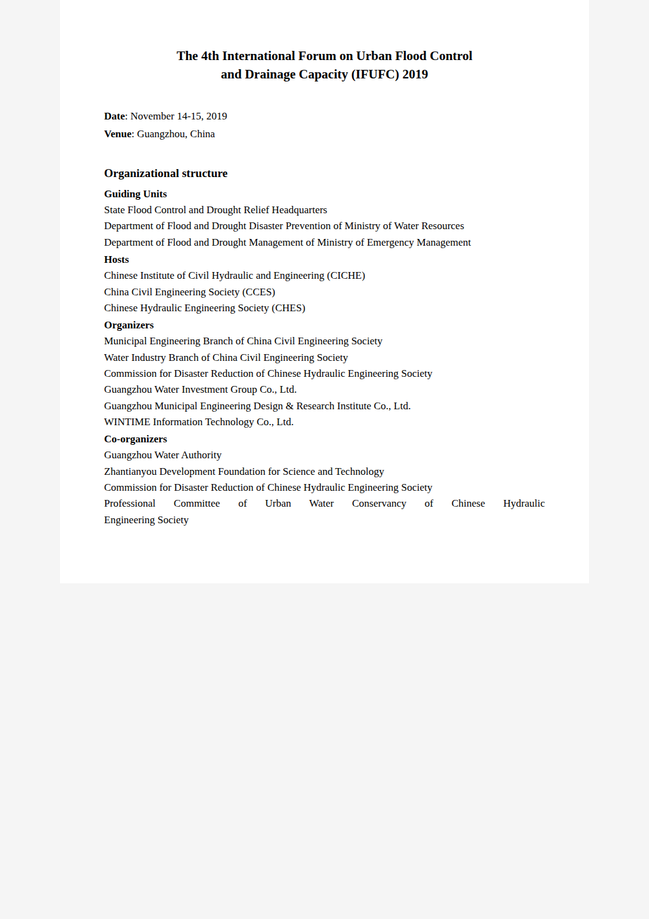The 4th International Forum on Urban Flood Control
and Drainage Capacity (IFUFC) 2019
Date: November 14-15, 2019
Venue: Guangzhou, China
Organizational structure
Guiding Units
State Flood Control and Drought Relief Headquarters
Department of Flood and Drought Disaster Prevention of Ministry of Water Resources
Department of Flood and Drought Management of Ministry of Emergency Management
Hosts
Chinese Institute of Civil Hydraulic and Engineering (CICHE)
China Civil Engineering Society (CCES)
Chinese Hydraulic Engineering Society (CHES)
Organizers
Municipal Engineering Branch of China Civil Engineering Society
Water Industry Branch of China Civil Engineering Society
Commission for Disaster Reduction of Chinese Hydraulic Engineering Society
Guangzhou Water Investment Group Co., Ltd.
Guangzhou Municipal Engineering Design & Research Institute Co., Ltd.
WINTIME Information Technology Co., Ltd.
Co-organizers
Guangzhou Water Authority
Zhantianyou Development Foundation for Science and Technology
Commission for Disaster Reduction of Chinese Hydraulic Engineering Society
Professional Committee of Urban Water Conservancy of Chinese Hydraulic
Engineering Society